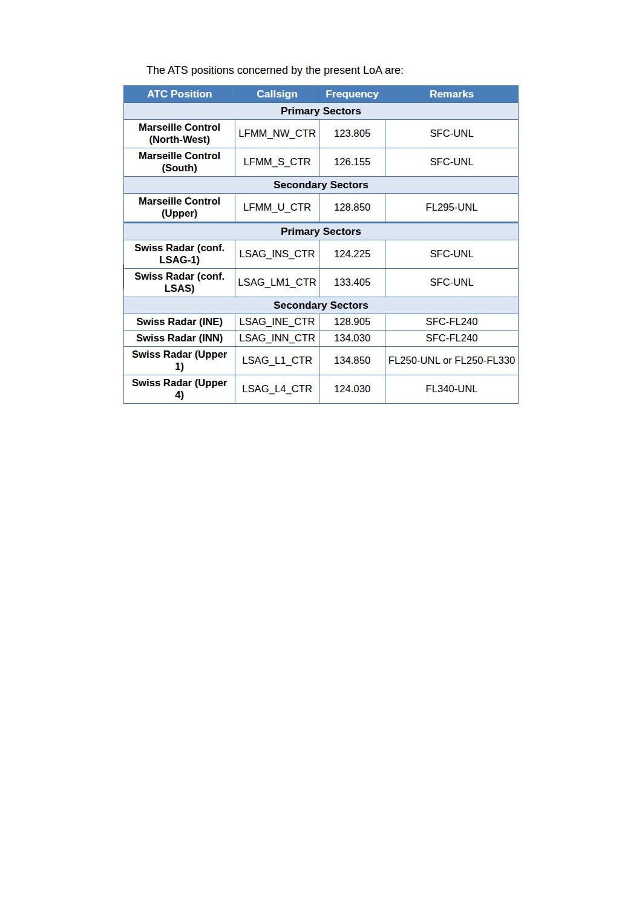The ATS positions concerned by the present LoA are:
| ATC Position | Callsign | Frequency | Remarks |
| --- | --- | --- | --- |
| Primary Sectors |
| Marseille Control (North-West) | LFMM_NW_CTR | 123.805 | SFC-UNL |
| Marseille Control (South) | LFMM_S_CTR | 126.155 | SFC-UNL |
| Secondary Sectors |
| Marseille Control (Upper) | LFMM_U_CTR | 128.850 | FL295-UNL |
| Primary Sectors |
| Swiss Radar (conf. LSAG-1) | LSAG_INS_CTR | 124.225 | SFC-UNL |
| Swiss Radar (conf. LSAS) | LSAG_LM1_CTR | 133.405 | SFC-UNL |
| Secondary Sectors |
| Swiss Radar (INE) | LSAG_INE_CTR | 128.905 | SFC-FL240 |
| Swiss Radar (INN) | LSAG_INN_CTR | 134.030 | SFC-FL240 |
| Swiss Radar (Upper 1) | LSAG_L1_CTR | 134.850 | FL250-UNL or FL250-FL330 |
| Swiss Radar (Upper 4) | LSAG_L4_CTR | 124.030 | FL340-UNL |